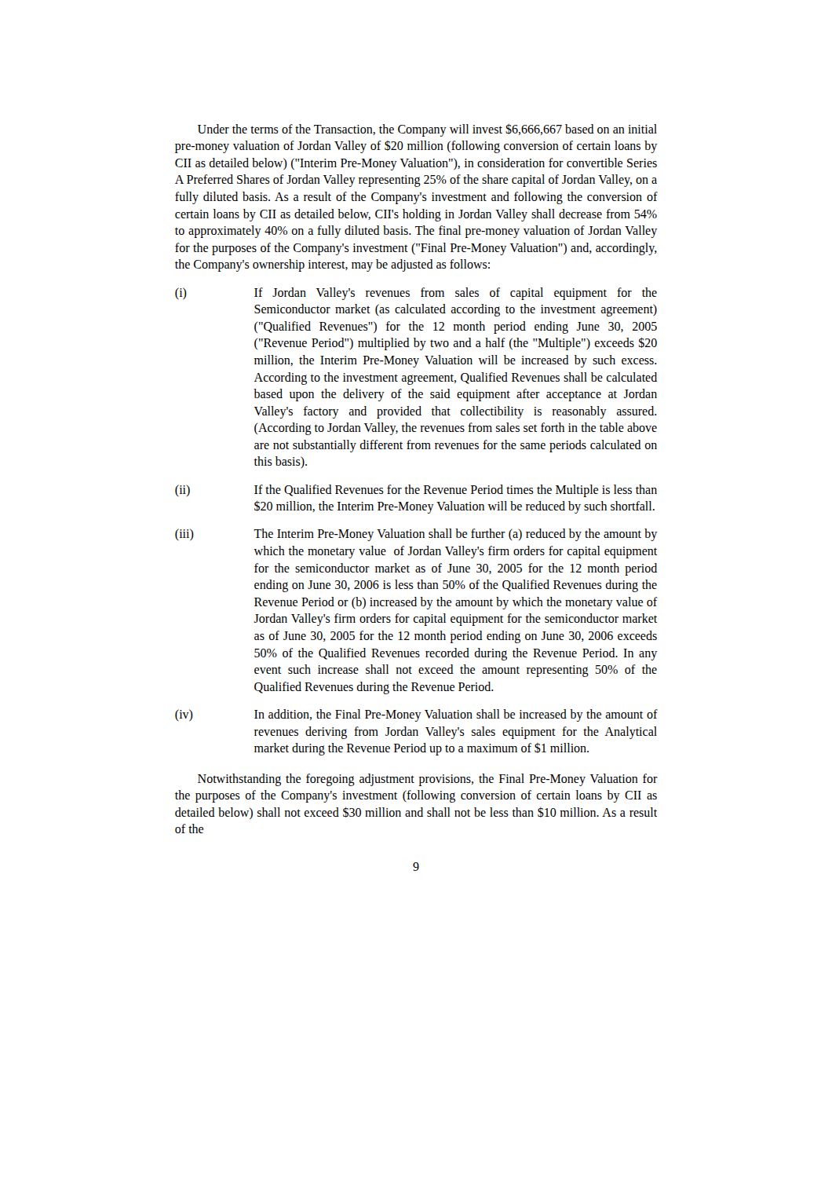Under the terms of the Transaction, the Company will invest $6,666,667 based on an initial pre-money valuation of Jordan Valley of $20 million (following conversion of certain loans by CII as detailed below) ("Interim Pre-Money Valuation"), in consideration for convertible Series A Preferred Shares of Jordan Valley representing 25% of the share capital of Jordan Valley, on a fully diluted basis. As a result of the Company's investment and following the conversion of certain loans by CII as detailed below, CII's holding in Jordan Valley shall decrease from 54% to approximately 40% on a fully diluted basis. The final pre-money valuation of Jordan Valley for the purposes of the Company's investment ("Final Pre-Money Valuation") and, accordingly, the Company's ownership interest, may be adjusted as follows:
| (i) | If Jordan Valley's revenues from sales of capital equipment for the Semiconductor market (as calculated according to the investment agreement) ("Qualified Revenues") for the 12 month period ending June 30, 2005 ("Revenue Period") multiplied by two and a half (the "Multiple") exceeds $20 million, the Interim Pre-Money Valuation will be increased by such excess. According to the investment agreement, Qualified Revenues shall be calculated based upon the delivery of the said equipment after acceptance at Jordan Valley's factory and provided that collectibility is reasonably assured. (According to Jordan Valley, the revenues from sales set forth in the table above are not substantially different from revenues for the same periods calculated on this basis). |
| (ii) | If the Qualified Revenues for the Revenue Period times the Multiple is less than $20 million, the Interim Pre-Money Valuation will be reduced by such shortfall. |
| (iii) | The Interim Pre-Money Valuation shall be further (a) reduced by the amount by which the monetary value of Jordan Valley's firm orders for capital equipment for the semiconductor market as of June 30, 2005 for the 12 month period ending on June 30, 2006 is less than 50% of the Qualified Revenues during the Revenue Period or (b) increased by the amount by which the monetary value of Jordan Valley's firm orders for capital equipment for the semiconductor market as of June 30, 2005 for the 12 month period ending on June 30, 2006 exceeds 50% of the Qualified Revenues recorded during the Revenue Period. In any event such increase shall not exceed the amount representing 50% of the Qualified Revenues during the Revenue Period. |
| (iv) | In addition, the Final Pre-Money Valuation shall be increased by the amount of revenues deriving from Jordan Valley's sales equipment for the Analytical market during the Revenue Period up to a maximum of $1 million. |
Notwithstanding the foregoing adjustment provisions, the Final Pre-Money Valuation for the purposes of the Company's investment (following conversion of certain loans by CII as detailed below) shall not exceed $30 million and shall not be less than $10 million. As a result of the
9